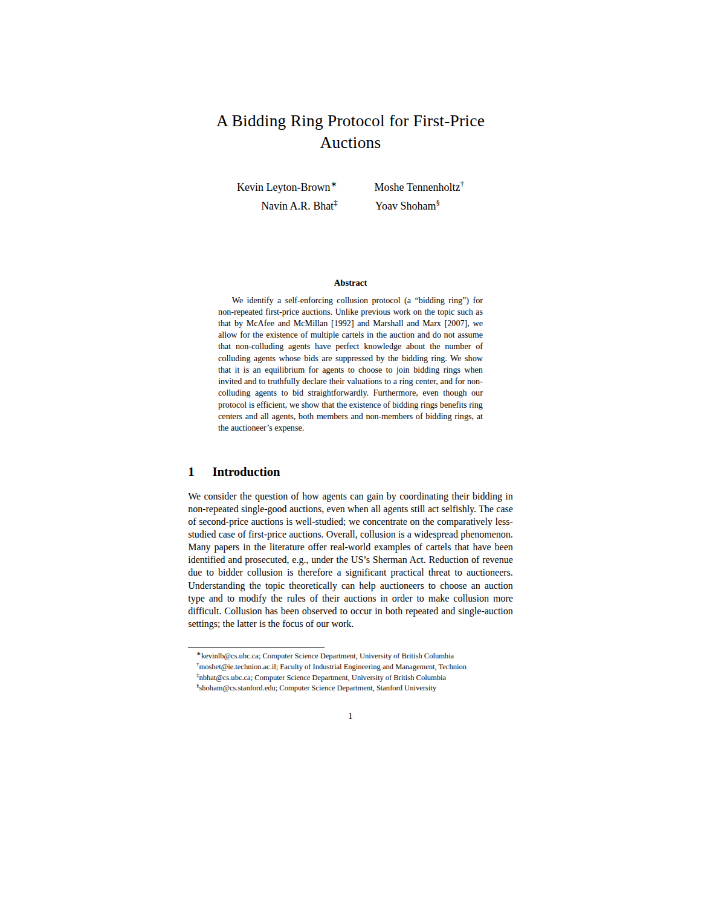A Bidding Ring Protocol for First-Price Auctions
Kevin Leyton-Brown∗ Moshe Tennenholtz† Navin A.R. Bhat‡ Yoav Shoham§
Abstract
We identify a self-enforcing collusion protocol (a “bidding ring”) for non-repeated first-price auctions. Unlike previous work on the topic such as that by McAfee and McMillan [1992] and Marshall and Marx [2007], we allow for the existence of multiple cartels in the auction and do not assume that non-colluding agents have perfect knowledge about the number of colluding agents whose bids are suppressed by the bidding ring. We show that it is an equilibrium for agents to choose to join bidding rings when invited and to truthfully declare their valuations to a ring center, and for non-colluding agents to bid straightforwardly. Furthermore, even though our protocol is efficient, we show that the existence of bidding rings benefits ring centers and all agents, both members and non-members of bidding rings, at the auctioneer’s expense.
1 Introduction
We consider the question of how agents can gain by coordinating their bidding in non-repeated single-good auctions, even when all agents still act selfishly. The case of second-price auctions is well-studied; we concentrate on the comparatively less-studied case of first-price auctions. Overall, collusion is a widespread phenomenon. Many papers in the literature offer real-world examples of cartels that have been identified and prosecuted, e.g., under the US’s Sherman Act. Reduction of revenue due to bidder collusion is therefore a significant practical threat to auctioneers. Understanding the topic theoretically can help auctioneers to choose an auction type and to modify the rules of their auctions in order to make collusion more difficult. Collusion has been observed to occur in both repeated and single-auction settings; the latter is the focus of our work.
∗kevinlb@cs.ubc.ca; Computer Science Department, University of British Columbia
†moshet@ie.technion.ac.il; Faculty of Industrial Engineering and Management, Technion
‡nbhat@cs.ubc.ca; Computer Science Department, University of British Columbia
§shoham@cs.stanford.edu; Computer Science Department, Stanford University
1